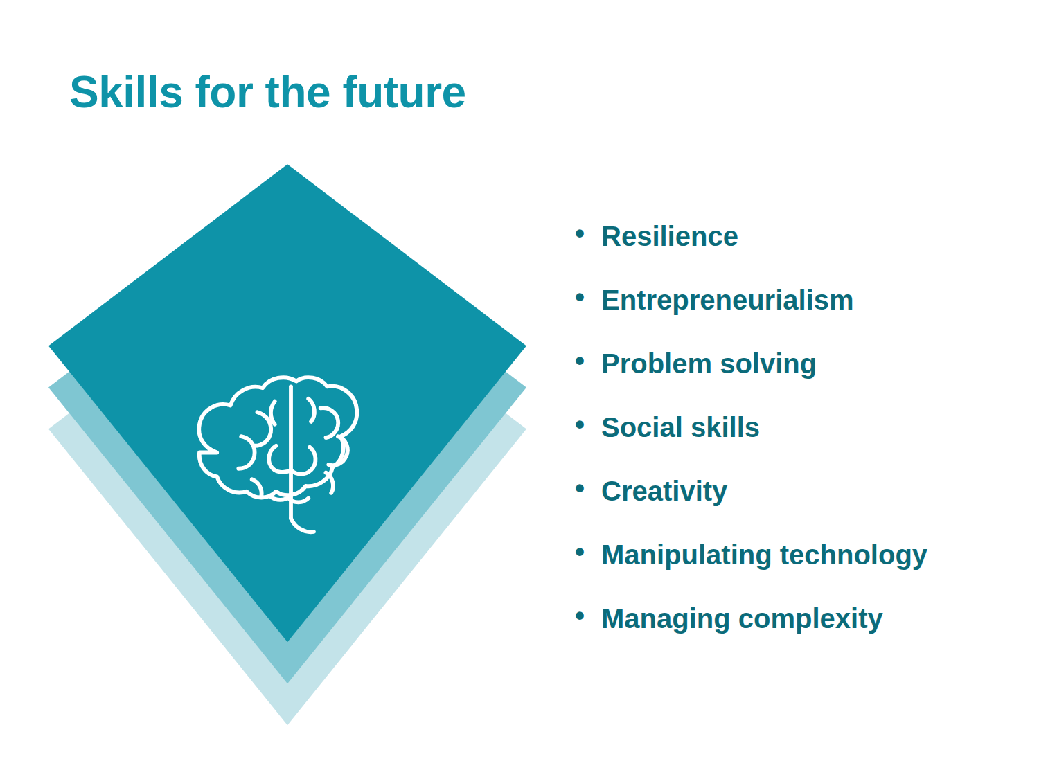Skills for the future
Resilience
Entrepreneurialism
Problem solving
Social skills
Creativity
Manipulating technology
Managing complexity